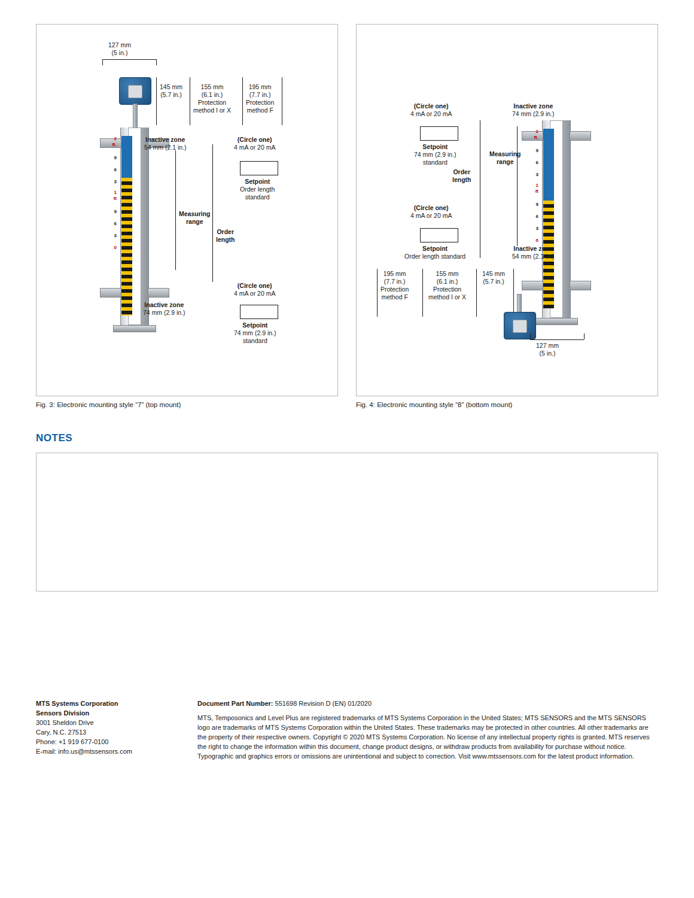127 mm
(5 in.)
145 mm
(5.7 in.)
155 mm
(6.1 in.)
Protection
method I or X
195 mm
(7.7 in.)
Protection
method F
2
ft.
9
6
3
1
ft
9
6
3
0
Inactive zone
54 mm (2.1 in.)
(Circle one)
4 mA or 20 mA
Setpoint
Order length
standard
Measuring
range
Order
length
Inactive zone
74 mm (2.9 in.)
(Circle one)
4 mA or 20 mA
Setpoint
74 mm (2.9 in.)
standard
(Circle one)
4 mA or 20 mA
Setpoint
74 mm (2.9 in.)
standard
Inactive zone
74 mm (2.9 in.)
2
ft.
9
6
3
1
ft
9
6
3
0
Measuring
range
Order
length
(Circle one)
4 mA or 20 mA
Setpoint
Order length standard
Inactive zone
54 mm (2.1 in.)
195 mm
(7.7 in.)
Protection
method F
155 mm
(6.1 in.)
Protection
method I or X
145 mm
(5.7 in.)
127 mm
(5 in.)
Fig. 3: Electronic mounting style “7” (top mount)
Fig. 4: Electronic mounting style “8” (bottom mount)
NOTES
MTS Systems Corporation
Sensors Division
3001 Sheldon Drive
Cary, N.C. 27513
Phone: +1 919 677-0100
E-mail: info.us@mtssensors.com
Document Part Number: 551698 Revision D (EN) 01/2020
MTS, Temposonics and Level Plus are registered trademarks of MTS Systems Corporation in the United States; MTS SENSORS and the MTS SENSORS logo are trademarks of MTS Systems Corporation within the United States. These trademarks may be protected in other countries. All other trademarks are the property of their respective owners. Copyright © 2020 MTS Systems Corporation. No license of any intellectual property rights is granted. MTS reserves the right to change the information within this document, change product designs, or withdraw products from availability for purchase without notice. Typographic and graphics errors or omissions are unintentional and subject to correction. Visit www.mtssensors.com for the latest product information.